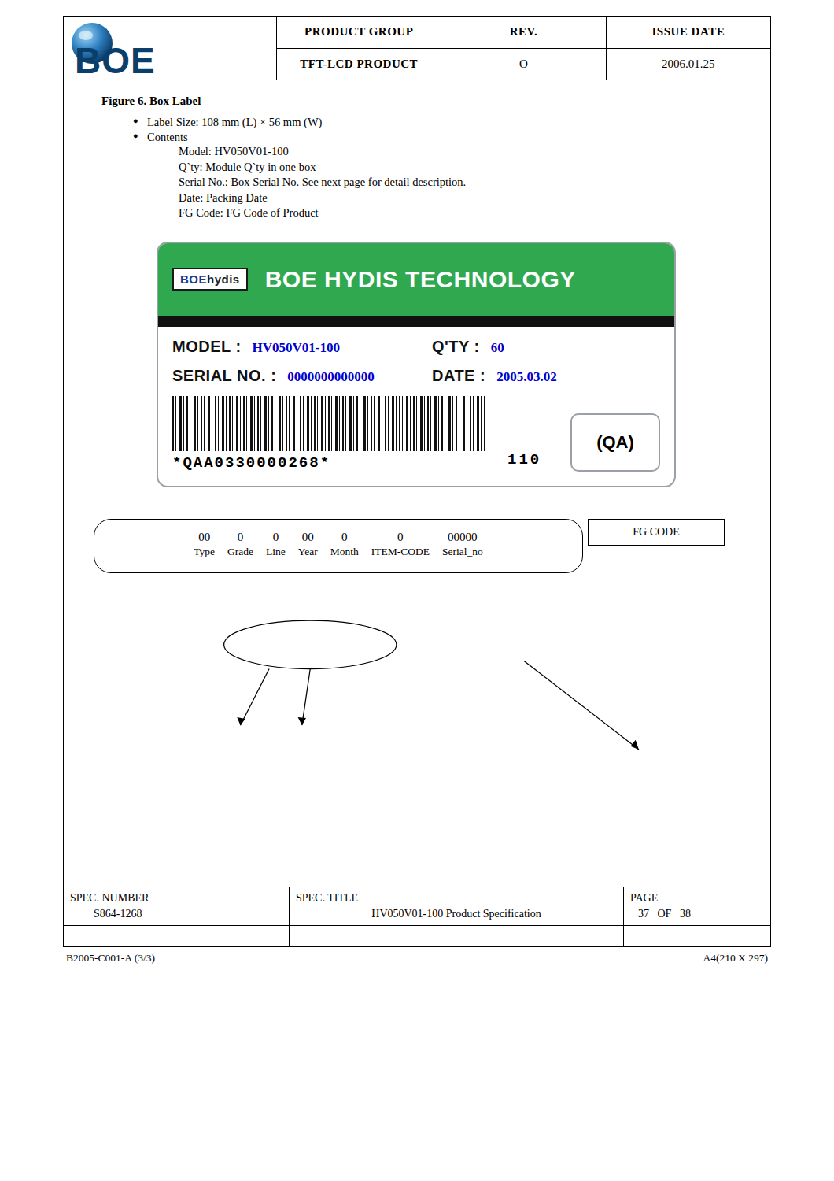| BOE | PRODUCT GROUP | REV. | ISSUE DATE |
| TFT-LCD PRODUCT | O | 2006.01.25 |
Figure 6. Box Label
Label Size: 108 mm (L) × 56 mm (W)
Contents
Model: HV050V01-100
Q`ty: Module Q`ty in one box
Serial No.: Box Serial No. See next page for detail description.
Date: Packing Date
FG Code: FG Code of Product
BOEhydis
BOE HYDIS TECHNOLOGY
MODEL : HV050V01-100
Q'TY : 60
SERIAL NO. : 0000000000000
DATE : 2005.03.02
*QAA0330000268*
110
(QA)
| 00 | 0 | 0 | 00 | 0 | 0 | 00000 |
| Type | Grade | Line | Year | Month | ITEM-CODE | Serial_no |
FG CODE
| SPEC. NUMBER S864-1268 | SPEC. TITLE HV050V01-100 Product Specification | PAGE 37 OF 38 |
B2005-C001-A (3/3) A4(210 X 297)